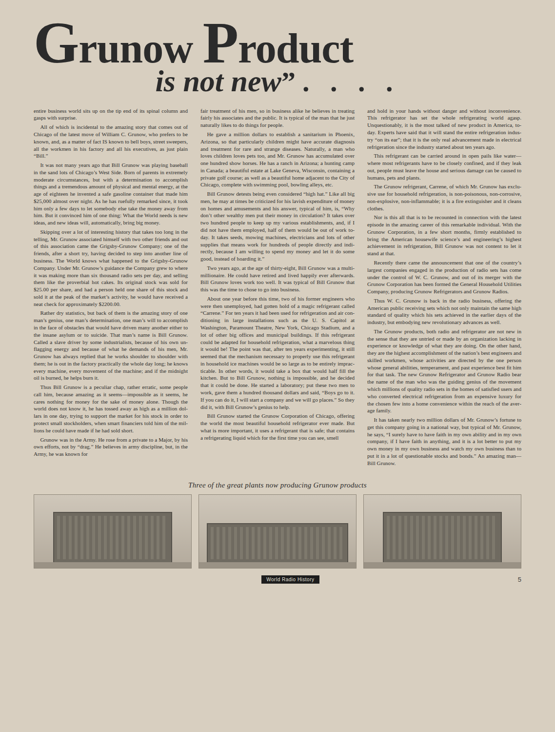Grunow Product
is not new”. . . .
entire business world sits up on the tip end of its spinal column and gasps with surprise.
All of which is incidental to the amazing story that comes out of Chicago of the latest move of William C. Grunow, who prefers to be known, and, as a matter of fact IS known to bell boys, street sweepers, all the workmen in his factory and all his executives, as just plain “Bill.”
It was not many years ago that Bill Grunow was playing baseball in the sand lots of Chicago’s West Side. Born of parents in extremely moderate circumstances, but with a determination to accomplish things and a tremendous amount of physical and mental energy, at the age of eighteen he invented a safe gasoline container that made him $25,000 almost over night. As he has ruefully remarked since, it took him only a few days to let somebody else take the money away from him. But it convinced him of one thing: What the World needs is new ideas, and new ideas will, automatically, bring big money.
Skipping over a lot of interesting history that takes too long in the telling, Mr. Grunow associated himself with two other friends and out of this association came the Grigsby-Grunow Company; one of the friends, after a short try, having decided to step into another line of business. The World knows what happened to the Grigsby-Grunow Company. Under Mr. Grunow’s guidance the Company grew to where it was making more than six thousand radio sets per day, and selling them like the proverbial hot cakes. Its original stock was sold for $25.00 per share, and had a person held one share of this stock and sold it at the peak of the market’s activity, he would have received a neat check for approximately $2200.00.
Rather dry statistics, but back of them is the amazing story of one man’s genius, one man’s determination, one man’s will to accomplish in the face of obstacles that would have driven many another either to the insane asylum or to suicide. That man’s name is Bill Grunow. Called a slave driver by some industrialists, because of his own unflagging energy and because of what he demands of his men, Mr. Grunow has always replied that he works shoulder to shoulder with them; he is out in the factory practically the whole day long; he knows every machine, every movement of the machine; and if the midnight oil is burned, he helps burn it.
Thus Bill Grunow is a peculiar chap, rather erratic, some people call him, because amazing as it seems—impossible as it seems, he cares nothing for money for the sake of money alone. Though the world does not know it, he has tossed away as high as a million dollars in one day, trying to support the market for his stock in order to protect small stockholders, when smart financiers told him of the millions he could have made if he had sold short.
Grunow was in the Army. He rose from a private to a Major, by his own efforts, not by “drag.” He believes in army discipline, but, in the Army, he was known for
fair treatment of his men, so in business alike he believes in treating fairly his associates and the public. It is typical of the man that he just naturally likes to do things for people.
He gave a million dollars to establish a sanitarium in Phoenix, Arizona, so that particularly children might have accurate diagnosis and treatment for rare and strange diseases. Naturally, a man who loves children loves pets too, and Mr. Grunow has accumulated over one hundred show horses. He has a ranch in Arizona; a hunting camp in Canada; a beautiful estate at Lake Geneva, Wisconsin, containing a private golf course; as well as a beautiful home adjacent to the City of Chicago, complete with swimming pool, bowling alleys, etc.
Bill Grunow detests being even considered “high hat.” Like all big men, he may at times be criticized for his lavish expenditure of money on homes and amusements and his answer, typical of him, is, “Why don’t other wealthy men put their money in circulation? It takes over two hundred people to keep up my various establishments, and, if I did not have them employed, half of them would be out of work today. It takes seeds, mowing machines, electricians and lots of other supplies that means work for hundreds of people directly and indirectly, because I am willing to spend my money and let it do some good, instead of hoarding it.”
Two years ago, at the age of thirty-eight, Bill Grunow was a multi-millionaire. He could have retired and lived happily ever afterwards. Bill Grunow loves work too well. It was typical of Bill Grunow that this was the time to chose to go into business.
About one year before this time, two of his former engineers who were then unemployed, had gotten hold of a magic refrigerant called “Carrene.” For ten years it had been used for refrigeration and air conditioning in large installations such as the U. S. Capitol at Washington, Paramount Theatre, New York, Chicago Stadium, and a lot of other big offices and municipal buildings. If this refrigerant could be adapted for household refrigeration, what a marvelous thing it would be! The point was that, after ten years experimenting, it still seemed that the mechanism necessary to properly use this refrigerant in household ice machines would be so large as to be entirely impracticable. In other words, it would take a box that would half fill the kitchen. But to Bill Grunow, nothing is impossible, and he decided that it could be done. He started a laboratory; put these two men to work, gave them a hundred thousand dollars and said, “Boys go to it. If you can do it, I will start a company and we will go places.” So they did it, with Bill Grunow’s genius to help.
Bill Grunow started the Grunow Corporation of Chicago, offering the world the most beautiful household refrigerator ever made. But what is more important, it uses a refrigerant that is safe; that contains a refrigerating liquid which for the first time you can see, smell
and hold in your hands without danger and without inconvenience. This refrigerator has set the whole refrigerating world agasp. Unquestionably, it is the most talked of new product in America, today. Experts have said that it will stand the entire refrigeration industry “on its ear”; that it is the only real advancement made in electrical refrigeration since the industry started about ten years ago.
This refrigerant can be carried around in open pails like water—where most refrigerants have to be closely confined, and if they leak out, people must leave the house and serious damage can be caused to humans, pets and plants.
The Grunow refrigerant, Carrene, of which Mr. Grunow has exclusive use for household refrigeration, is non-poisonous, non-corrosive, non-explosive, non-inflammable; it is a fire extinguisher and it cleans clothes.
Nor is this all that is to be recounted in connection with the latest episode in the amazing career of this remarkable individual. With the Grunow Corporation, in a few short months, firmly established to bring the American housewife science’s and engineering’s highest achievement in refrigeration, Bill Grunow was not content to let it stand at that.
Recently there came the announcement that one of the country’s largest companies engaged in the production of radio sets has come under the control of W. C. Grunow, and out of its merger with the Grunow Corporation has been formed the General Household Utilities Company, producing Grunow Refrigerators and Grunow Radios.
Thus W. C. Grunow is back in the radio business, offering the American public receiving sets which not only maintain the same high standard of quality which his sets achieved in the earlier days of the industry, but embodying new revolutionary advances as well.
The Grunow products, both radio and refrigerator are not new in the sense that they are untried or made by an organization lacking in experience or knowledge of what they are doing. On the other hand, they are the highest accomplishment of the nation’s best engineers and skilled workmen, whose activities are directed by the one person whose general abilities, temperament, and past experience best fit him for that task. The new Grunow Refrigerator and Grunow Radio bear the name of the man who was the guiding genius of the movement which millions of quality radio sets in the homes of satisfied users and who converted electrical refrigeration from an expensive luxury for the chosen few into a home convenience within the reach of the average family.
It has taken nearly two million dollars of Mr. Grunow’s fortune to get this company going in a national way, but typical of Mr. Grunow, he says, “I surely have to have faith in my own ability and in my own company, if I have faith in anything, and it is a lot better to put my own money in my own business and watch my own business than to put it in a lot of questionable stocks and bonds.” An amazing man—Bill Grunow.
Three of the great plants now producing Grunow products
World Radio History
5